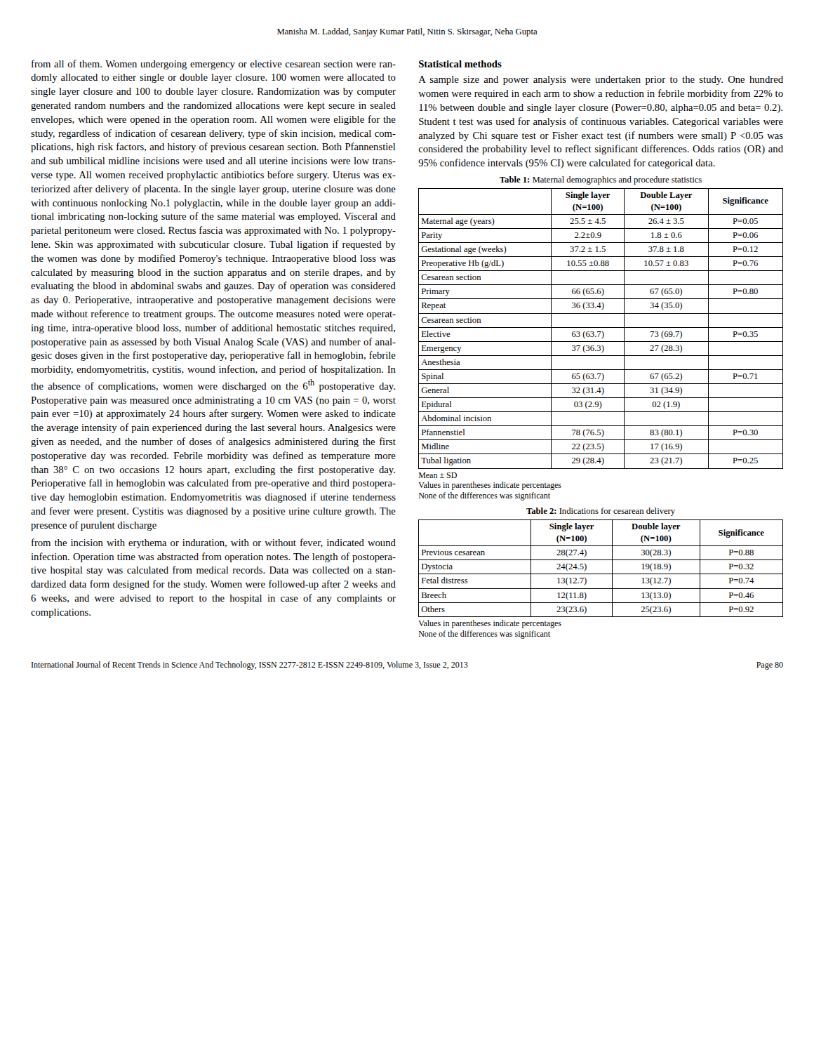Manisha M. Laddad, Sanjay Kumar Patil, Nitin S. Skirsagar, Neha Gupta
from all of them. Women undergoing emergency or elective cesarean section were randomly allocated to either single or double layer closure. 100 women were allocated to single layer closure and 100 to double layer closure. Randomization was by computer generated random numbers and the randomized allocations were kept secure in sealed envelopes, which were opened in the operation room. All women were eligible for the study, regardless of indication of cesarean delivery, type of skin incision, medical complications, high risk factors, and history of previous cesarean section. Both Pfannenstiel and sub umbilical midline incisions were used and all uterine incisions were low transverse type. All women received prophylactic antibiotics before surgery. Uterus was exteriorized after delivery of placenta. In the single layer group, uterine closure was done with continuous nonlocking No.1 polyglactin, while in the double layer group an additional imbricating non-locking suture of the same material was employed. Visceral and parietal peritoneum were closed. Rectus fascia was approximated with No. 1 polypropylene. Skin was approximated with subcuticular closure. Tubal ligation if requested by the women was done by modified Pomeroy's technique. Intraoperative blood loss was calculated by measuring blood in the suction apparatus and on sterile drapes, and by evaluating the blood in abdominal swabs and gauzes. Day of operation was considered as day 0. Perioperative, intraoperative and postoperative management decisions were made without reference to treatment groups. The outcome measures noted were operating time, intra-operative blood loss, number of additional hemostatic stitches required, postoperative pain as assessed by both Visual Analog Scale (VAS) and number of analgesic doses given in the first postoperative day, perioperative fall in hemoglobin, febrile morbidity, endomyometritis, cystitis, wound infection, and period of hospitalization. In the absence of complications, women were discharged on the 6th postoperative day. Postoperative pain was measured once administrating a 10 cm VAS (no pain = 0, worst pain ever =10) at approximately 24 hours after surgery. Women were asked to indicate the average intensity of pain experienced during the last several hours. Analgesics were given as needed, and the number of doses of analgesics administered during the first postoperative day was recorded. Febrile morbidity was defined as temperature more than 38° C on two occasions 12 hours apart, excluding the first postoperative day. Perioperative fall in hemoglobin was calculated from pre-operative and third postoperative day hemoglobin estimation. Endomyometritis was diagnosed if uterine tenderness and fever were present. Cystitis was diagnosed by a positive urine culture growth. The presence of purulent discharge
from the incision with erythema or induration, with or without fever, indicated wound infection. Operation time was abstracted from operation notes. The length of postoperative hospital stay was calculated from medical records. Data was collected on a standardized data form designed for the study. Women were followed-up after 2 weeks and 6 weeks, and were advised to report to the hospital in case of any complaints or complications.
Statistical methods
A sample size and power analysis were undertaken prior to the study. One hundred women were required in each arm to show a reduction in febrile morbidity from 22% to 11% between double and single layer closure (Power=0.80, alpha=0.05 and beta= 0.2). Student t test was used for analysis of continuous variables. Categorical variables were analyzed by Chi square test or Fisher exact test (if numbers were small) P <0.05 was considered the probability level to reflect significant differences. Odds ratios (OR) and 95% confidence intervals (95% CI) were calculated for categorical data.
Table 1: Maternal demographics and procedure statistics
| | Single layer (N=100) | Double Layer (N=100) | Significance |
| --- | --- | --- | --- |
| Maternal age (years) | 25.5 ± 4.5 | 26.4 ± 3.5 | P=0.05 |
| Parity | 2.2±0.9 | 1.8 ± 0.6 | P=0.06 |
| Gestational age (weeks) | 37.2 ± 1.5 | 37.8 ± 1.8 | P=0.12 |
| Preoperative Hb (g/dL) | 10.55 ±0.88 | 10.57 ± 0.83 | P=0.76 |
| Cesarean section | | | |
| Primary | 66 (65.6) | 67 (65.0) | P=0.80 |
| Repeat | 36 (33.4) | 34 (35.0) | |
| Cesarean section | | | |
| Elective | 63 (63.7) | 73 (69.7) | P=0.35 |
| Emergency | 37 (36.3) | 27 (28.3) | |
| Anesthesia | | | |
| Spinal | 65 (63.7) | 67 (65.2) | P=0.71 |
| General | 32 (31.4) | 31 (34.9) | |
| Epidural | 03 (2.9) | 02 (1.9) | |
| Abdominal incision | | | |
| Pfannenstiel | 78 (76.5) | 83 (80.1) | P=0.30 |
| Midline | 22 (23.5) | 17 (16.9) | |
| Tubal ligation | 29 (28.4) | 23 (21.7) | P=0.25 |
Mean ± SD
Values in parentheses indicate percentages
None of the differences was significant
Table 2: Indications for cesarean delivery
| | Single layer (N=100) | Double layer (N=100) | Significance |
| --- | --- | --- | --- |
| Previous cesarean | 28(27.4) | 30(28.3) | P=0.88 |
| Dystocia | 24(24.5) | 19(18.9) | P=0.32 |
| Fetal distress | 13(12.7) | 13(12.7) | P=0.74 |
| Breech | 12(11.8) | 13(13.0) | P=0.46 |
| Others | 23(23.6) | 25(23.6) | P=0.92 |
Values in parentheses indicate percentages
None of the differences was significant
International Journal of Recent Trends in Science And Technology, ISSN 2277-2812 E-ISSN 2249-8109, Volume 3, Issue 2, 2013
Page 80